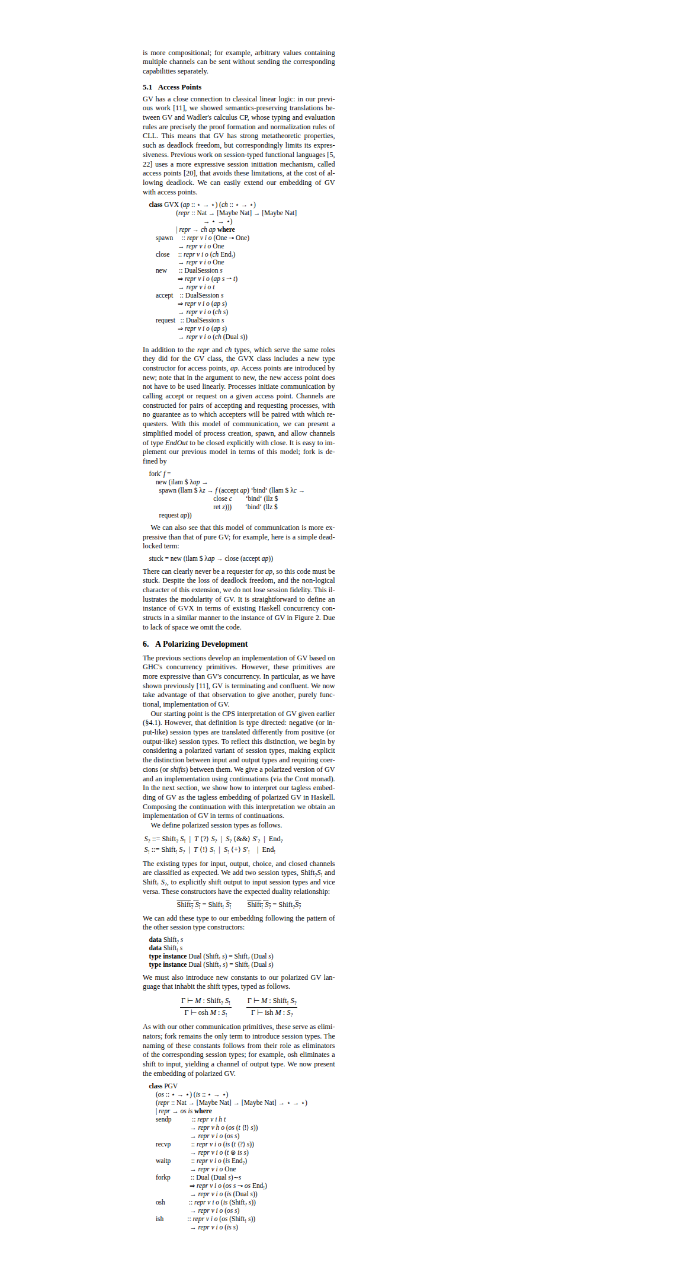is more compositional; for example, arbitrary values containing multiple channels can be sent without sending the corresponding capabilities separately.
5.1 Access Points
GV has a close connection to classical linear logic: in our previous work [11], we showed semantics-preserving translations between GV and Wadler's calculus CP, whose typing and evaluation rules are precisely the proof formation and normalization rules of CLL. This means that GV has strong metatheoretic properties, such as deadlock freedom, but correspondingly limits its expressiveness. Previous work on session-typed functional languages [5, 22] uses a more expressive session initiation mechanism, called access points [20], that avoids these limitations, at the cost of allowing deadlock. We can easily extend our embedding of GV with access points.
class GVX (ap :: ⋆ → ⋆) (ch :: ⋆ → ⋆) (repr :: Nat → [Maybe Nat] → [Maybe Nat] → ⋆ → ⋆) | repr → ch ap where spawn :: repr v i o (One ⊸ One) → repr v i o One close :: repr v i o (ch End!) → repr v i o One new :: DualSession s ⇒ repr v i o (ap s ⇀ t) → repr v i o t accept :: DualSession s ⇒ repr v i o (ap s) → repr v i o (ch s) request :: DualSession s ⇒ repr v i o (ap s) → repr v i o (ch (Dual s))
In addition to the repr and ch types, which serve the same roles they did for the GV class, the GVX class includes a new type constructor for access points, ap. Access points are introduced by new; note that in the argument to new, the new access point does not have to be used linearly. Processes initiate communication by calling accept or request on a given access point. Channels are constructed for pairs of accepting and requesting processes, with no guarantee as to which accepters will be paired with which requesters. With this model of communication, we can present a simplified model of process creation, spawn, and allow channels of type EndOut to be closed explicitly with close. It is easy to implement our previous model in terms of this model; fork is defined by
fork′ f = new (ilam $ λap → spawn (llam $ λz → f (accept ap) ‘bind‘ (llam $ λc → close c ‘bind‘ (llz $ ret z))) ‘bind‘ (llz $ request ap))
We can also see that this model of communication is more expressive than that of pure GV; for example, here is a simple deadlocked term:
stuck = new (ilam $ λap → close (accept ap))
There can clearly never be a requester for ap, so this code must be stuck. Despite the loss of deadlock freedom, and the non-logical character of this extension, we do not lose session fidelity. This illustrates the modularity of GV. It is straightforward to define an instance of GVX in terms of existing Haskell concurrency constructs in a similar manner to the instance of GV in Figure 2. Due to lack of space we omit the code.
6. A Polarizing Development
The previous sections develop an implementation of GV based on GHC's concurrency primitives. However, these primitives are more expressive than GV's concurrency. In particular, as we have shown previously [11], GV is terminating and confluent. We now take advantage of that observation to give another, purely functional, implementation of GV.
Our starting point is the CPS interpretation of GV given earlier (§4.1). However, that definition is type directed: negative (or input-like) session types are translated differently from positive (or output-like) session types. To reflect this distinction, we begin by considering a polarized variant of session types, making explicit the distinction between input and output types and requiring coercions (or shifts) between them. We give a polarized version of GV and an implementation using continuations (via the Cont monad). In the next section, we show how to interpret our tagless embedding of GV as the tagless embedding of polarized GV in Haskell. Composing the continuation with this interpretation we obtain an implementation of GV in terms of continuations.
We define polarized session types as follows.
S? ::= Shift? S! | T ⟨?⟩ S? | S? ⟨&&⟩ S′? | End?
S! ::= Shift! S? | T ⟨!⟩ S! | S! ⟨+⟩ S′! | End!
The existing types for input, output, choice, and closed channels are classified as expected. We add two session types, Shift?S! and Shift! S?, to explicitly shift output to input session types and vice versa. These constructors have the expected duality relationship:
Shift? S! = Shift! S! Shift! S? = Shift?S?
We can add these type to our embedding following the pattern of the other session type constructors:
data Shift? s data Shift! s type instance Dual (Shift! s) = Shift? (Dual s) type instance Dual (Shift? s) = Shift! (Dual s)
We must also introduce new constants to our polarized GV language that inhabit the shift types, typed as follows.
Γ ⊢ M : Shift? S! Γ ⊢ osh M : S! Γ ⊢ M : Shift! S? Γ ⊢ ish M : S?
As with our other communication primitives, these serve as eliminators; fork remains the only term to introduce session types. The naming of these constants follows from their role as eliminators of the corresponding session types; for example, osh eliminates a shift to input, yielding a channel of output type. We now present the embedding of polarized GV.
class PGV (os :: ⋆ → ⋆) (is :: ⋆ → ⋆) (repr :: Nat → [Maybe Nat] → [Maybe Nat] → ⋆ → ⋆) | repr → os is where sendp :: repr v i h t → repr v h o (os (t ⟨!⟩ s)) → repr v i o (os s) recvp :: repr v i o (is (t ⟨?⟩ s)) → repr v i o (t ⊗ is s) waitp :: repr v i o (is End?) → repr v i o One forkp :: Dual (Dual s)∼s ⇒ repr v i o (os s ⊸ os End!) → repr v i o (is (Dual s)) osh :: repr v i o (is (Shift? s)) → repr v i o (os s) ish :: repr v i o (os (Shift! s)) → repr v i o (is s)